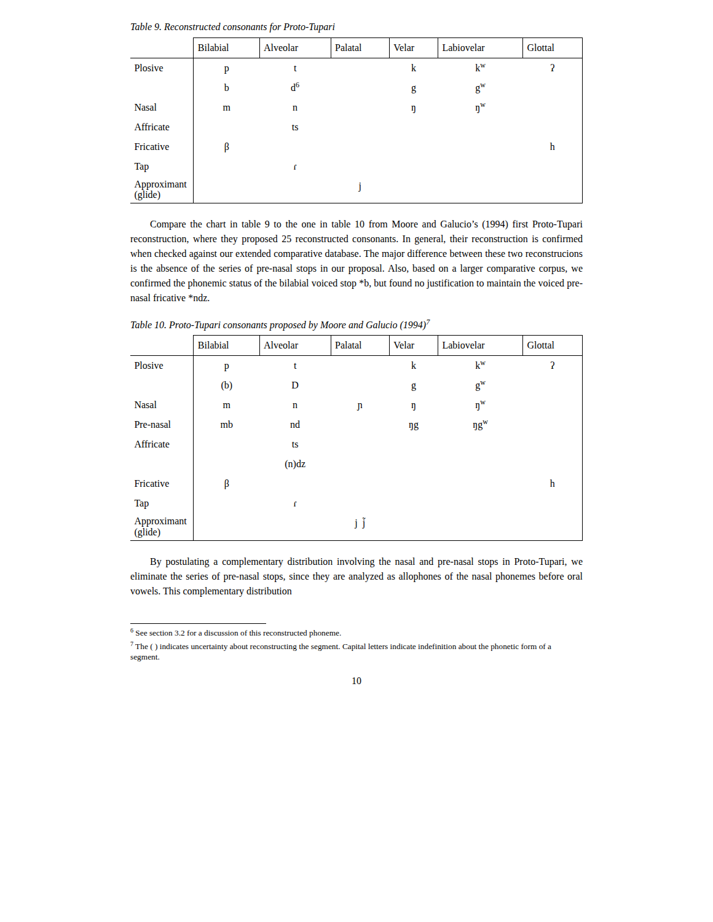Table 9. Reconstructed consonants for Proto-Tupari
| | Bilabial | Alveolar | Palatal | Velar | Labiovelar | Glottal |
| --- | --- | --- | --- | --- | --- | --- |
| Plosive | p | t | | k | k w | ʔ |
| | b | d 6 | | g | g w | |
| Nasal | m | n | | ŋ | ŋ w | |
| Affricate | | ts | | | | |
| Fricative | β | | | | | h |
| Tap | | ɾ | | | | |
| Approximant (glide) | | | j | | | |
Compare the chart in table 9 to the one in table 10 from Moore and Galucio’s (1994) first Proto-Tupari reconstruction, where they proposed 25 reconstructed consonants. In general, their reconstruction is confirmed when checked against our extended comparative database. The major difference between these two reconstrucions is the absence of the series of pre-nasal stops in our proposal. Also, based on a larger comparative corpus, we confirmed the phonemic status of the bilabial voiced stop *b, but found no justification to maintain the voiced pre-nasal fricative *ndz.
Table 10. Proto-Tupari consonants proposed by Moore and Galucio (1994)7
| | Bilabial | Alveolar | Palatal | Velar | Labiovelar | Glottal |
| --- | --- | --- | --- | --- | --- | --- |
| Plosive | p | t | | k | k w | ʔ |
| | (b) | D | | g | g w | |
| Nasal | m | n | ɲ | ŋ | ŋ w | |
| Pre-nasal | mb | nd | | ŋg | ŋg w | |
| Affricate | | ts | | | | |
| | | (n)dz | | | | |
| Fricative | β | | | | | h |
| Tap | | ɾ | | | | |
| Approximant (glide) | | | j j̃ | | | |
By postulating a complementary distribution involving the nasal and pre-nasal stops in Proto-Tupari, we eliminate the series of pre-nasal stops, since they are analyzed as allophones of the nasal phonemes before oral vowels. This complementary distribution
6 See section 3.2 for a discussion of this reconstructed phoneme.
7 The ( ) indicates uncertainty about reconstructing the segment. Capital letters indicate indefinition about the phonetic form of a segment.
10